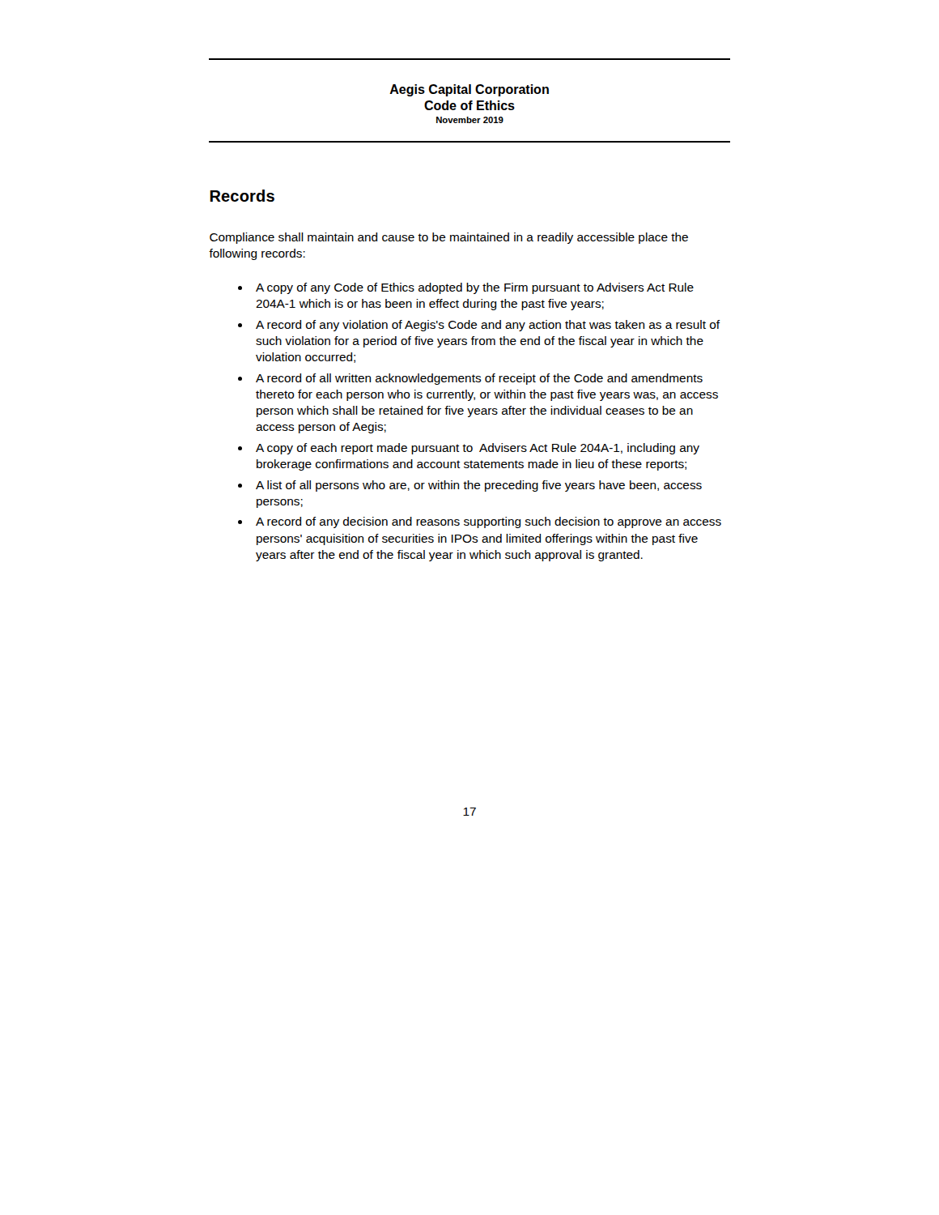Aegis Capital Corporation
Code of Ethics
November 2019
Records
Compliance shall maintain and cause to be maintained in a readily accessible place the following records:
A copy of any Code of Ethics adopted by the Firm pursuant to Advisers Act Rule 204A-1 which is or has been in effect during the past five years;
A record of any violation of Aegis's Code and any action that was taken as a result of such violation for a period of five years from the end of the fiscal year in which the violation occurred;
A record of all written acknowledgements of receipt of the Code and amendments thereto for each person who is currently, or within the past five years was, an access person which shall be retained for five years after the individual ceases to be an access person of Aegis;
A copy of each report made pursuant to Advisers Act Rule 204A-1, including any brokerage confirmations and account statements made in lieu of these reports;
A list of all persons who are, or within the preceding five years have been, access persons;
A record of any decision and reasons supporting such decision to approve an access persons' acquisition of securities in IPOs and limited offerings within the past five years after the end of the fiscal year in which such approval is granted.
17